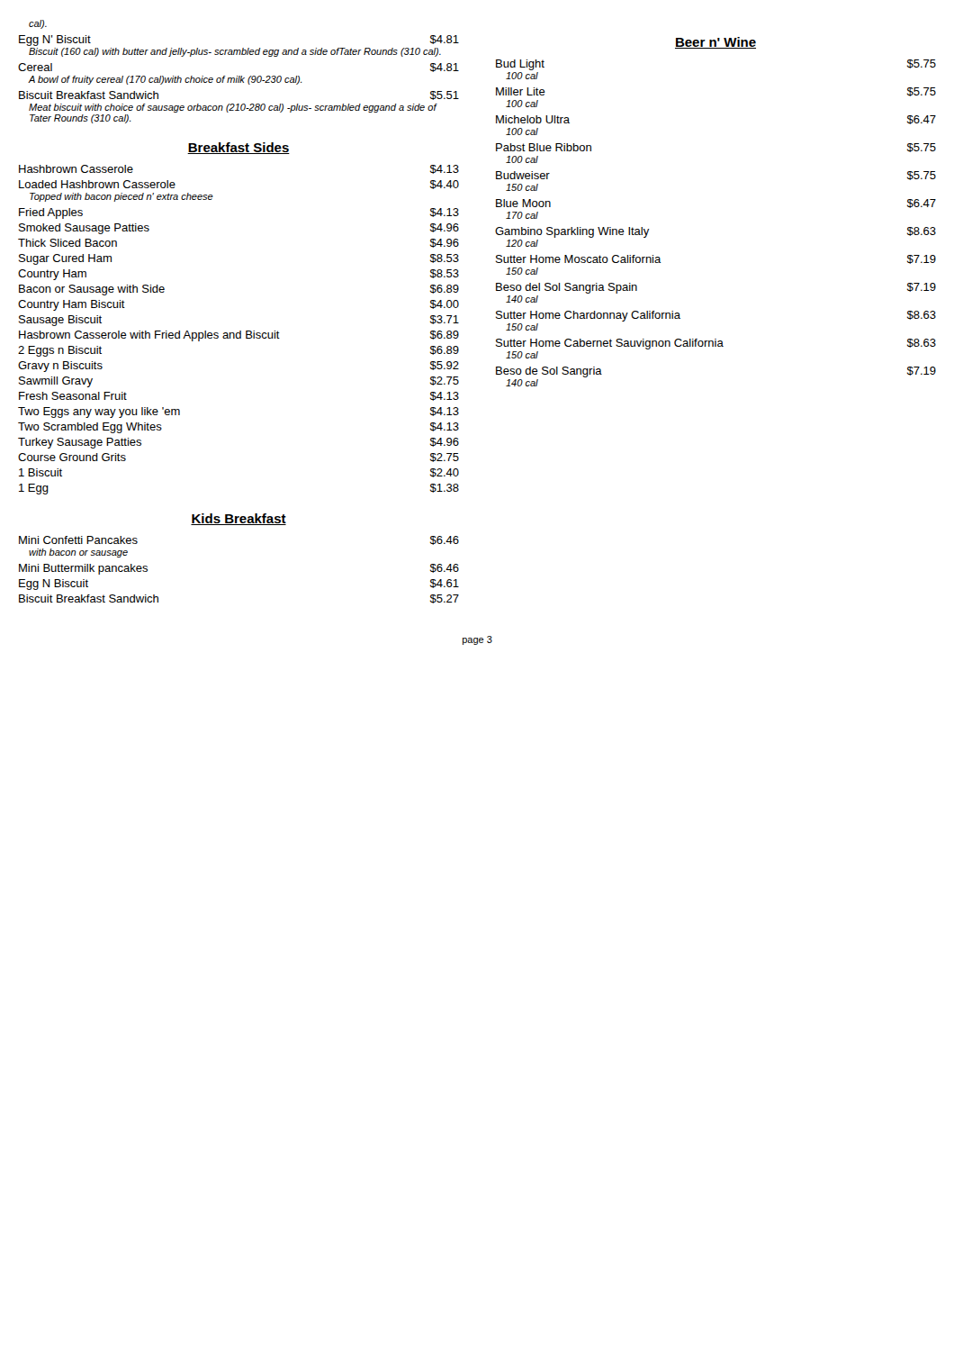cal).
Egg N' Biscuit$4.81
Biscuit (160 cal) with butter and jelly-plus- scrambled egg and a side ofTater Rounds (310 cal).
Cereal$4.81
A bowl of fruity cereal (170 cal)with choice of milk (90-230 cal).
Biscuit Breakfast Sandwich$5.51
Meat biscuit with choice of sausage orbacon (210-280 cal) -plus- scrambled eggand a side of Tater Rounds (310 cal).
Breakfast Sides
Hashbrown Casserole$4.13
Loaded Hashbrown Casserole$4.40
Topped with bacon pieced n' extra cheese
Fried Apples$4.13
Smoked Sausage Patties$4.96
Thick Sliced Bacon$4.96
Sugar Cured Ham$8.53
Country Ham$8.53
Bacon or Sausage with Side$6.89
Country Ham Biscuit$4.00
Sausage Biscuit$3.71
Hasbrown Casserole with Fried Apples and Biscuit$6.89
2 Eggs n Biscuit$6.89
Gravy n Biscuits$5.92
Sawmill Gravy$2.75
Fresh Seasonal Fruit$4.13
Two Eggs any way you like 'em$4.13
Two Scrambled Egg Whites$4.13
Turkey Sausage Patties$4.96
Course Ground Grits$2.75
1 Biscuit$2.40
1 Egg$1.38
Kids Breakfast
Mini Confetti Pancakes$6.46
with bacon or sausage
Mini Buttermilk pancakes$6.46
Egg N Biscuit$4.61
Biscuit Breakfast Sandwich$5.27
Beer n' Wine
Bud Light$5.75
100 cal
Miller Lite$5.75
100 cal
Michelob Ultra$6.47
100 cal
Pabst Blue Ribbon$5.75
100 cal
Budweiser$5.75
150 cal
Blue Moon$6.47
170 cal
Gambino Sparkling Wine Italy$8.63
120 cal
Sutter Home Moscato California$7.19
150 cal
Beso del Sol Sangria Spain$7.19
140 cal
Sutter Home Chardonnay California$8.63
150 cal
Sutter Home Cabernet Sauvignon California$8.63
150 cal
Beso de Sol Sangria$7.19
140 cal
page 3